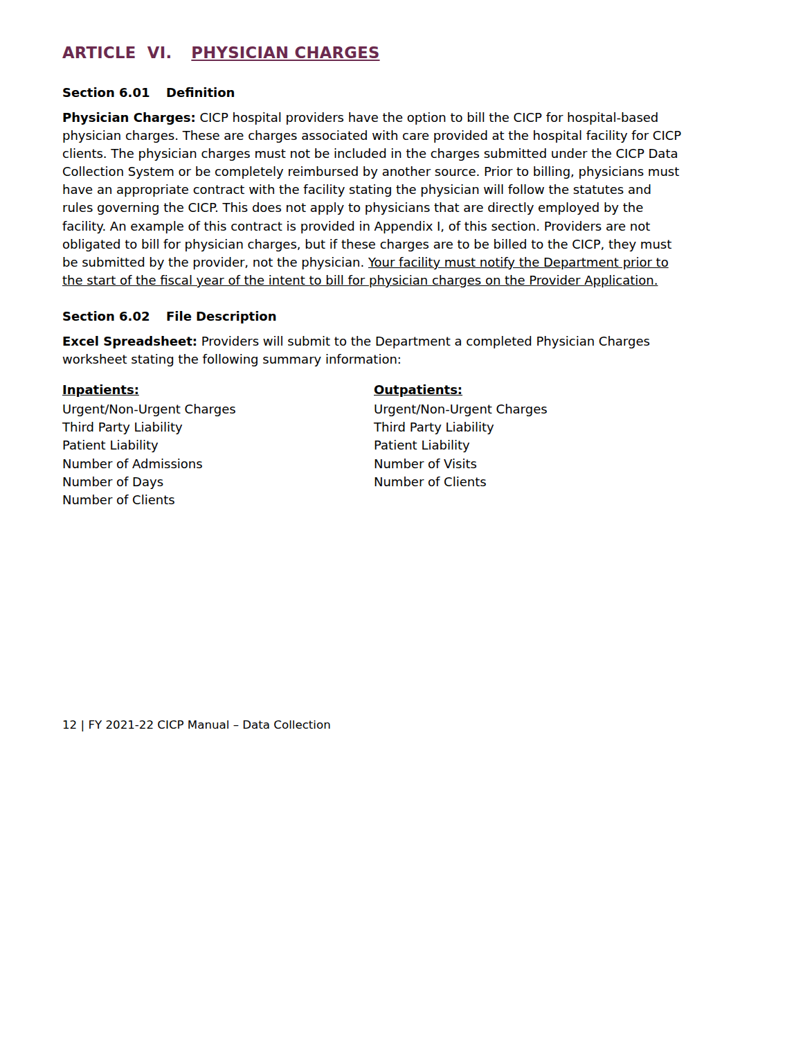ARTICLE VI. PHYSICIAN CHARGES
Section 6.01 Definition
Physician Charges: CICP hospital providers have the option to bill the CICP for hospital-based physician charges. These are charges associated with care provided at the hospital facility for CICP clients. The physician charges must not be included in the charges submitted under the CICP Data Collection System or be completely reimbursed by another source. Prior to billing, physicians must have an appropriate contract with the facility stating the physician will follow the statutes and rules governing the CICP. This does not apply to physicians that are directly employed by the facility. An example of this contract is provided in Appendix I, of this section. Providers are not obligated to bill for physician charges, but if these charges are to be billed to the CICP, they must be submitted by the provider, not the physician. Your facility must notify the Department prior to the start of the fiscal year of the intent to bill for physician charges on the Provider Application.
Section 6.02 File Description
Excel Spreadsheet: Providers will submit to the Department a completed Physician Charges worksheet stating the following summary information:
Inpatients:
Urgent/Non-Urgent Charges
Third Party Liability
Patient Liability
Number of Admissions
Number of Days
Number of Clients
Outpatients:
Urgent/Non-Urgent Charges
Third Party Liability
Patient Liability
Number of Visits
Number of Clients
12 | FY 2021-22 CICP Manual – Data Collection